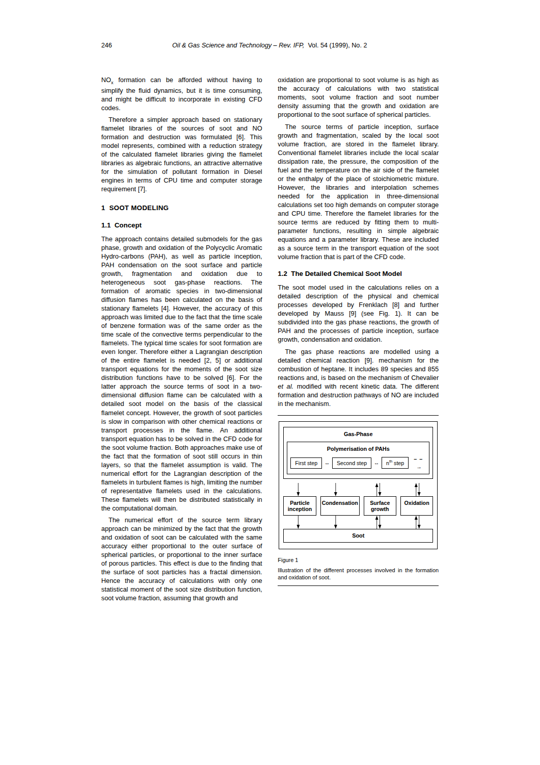246 Oil & Gas Science and Technology – Rev. IFP, Vol. 54 (1999), No. 2
NOx formation can be afforded without having to simplify the fluid dynamics, but it is time consuming, and might be difficult to incorporate in existing CFD codes.
Therefore a simpler approach based on stationary flamelet libraries of the sources of soot and NO formation and destruction was formulated [6]. This model represents, combined with a reduction strategy of the calculated flamelet libraries giving the flamelet libraries as algebraic functions, an attractive alternative for the simulation of pollutant formation in Diesel engines in terms of CPU time and computer storage requirement [7].
1 SOOT MODELING
1.1 Concept
The approach contains detailed submodels for the gas phase, growth and oxidation of the Polycyclic Aromatic Hydro-carbons (PAH), as well as particle inception, PAH condensation on the soot surface and particle growth, fragmentation and oxidation due to heterogeneous soot gas-phase reactions. The formation of aromatic species in two-dimensional diffusion flames has been calculated on the basis of stationary flamelets [4]. However, the accuracy of this approach was limited due to the fact that the time scale of benzene formation was of the same order as the time scale of the convective terms perpendicular to the flamelets. The typical time scales for soot formation are even longer. Therefore either a Lagrangian description of the entire flamelet is needed [2, 5] or additional transport equations for the moments of the soot size distribution functions have to be solved [6]. For the latter approach the source terms of soot in a two-dimensional diffusion flame can be calculated with a detailed soot model on the basis of the classical flamelet concept. However, the growth of soot particles is slow in comparison with other chemical reactions or transport processes in the flame. An additional transport equation has to be solved in the CFD code for the soot volume fraction. Both approaches make use of the fact that the formation of soot still occurs in thin layers, so that the flamelet assumption is valid. The numerical effort for the Lagrangian description of the flamelets in turbulent flames is high, limiting the number of representative flamelets used in the calculations. These flamelets will then be distributed statistically in the computational domain.
The numerical effort of the source term library approach can be minimized by the fact that the growth and oxidation of soot can be calculated with the same accuracy either proportional to the outer surface of spherical particles, or proportional to the inner surface of porous particles. This effect is due to the finding that the surface of soot particles has a fractal dimension. Hence the accuracy of calculations with only one statistical moment of the soot size distribution function, soot volume fraction, assuming that growth and
oxidation are proportional to soot volume is as high as the accuracy of calculations with two statistical moments, soot volume fraction and soot number density assuming that the growth and oxidation are proportional to the soot surface of spherical particles.
The source terms of particle inception, surface growth and fragmentation, scaled by the local soot volume fraction, are stored in the flamelet library. Conventional flamelet libraries include the local scalar dissipation rate, the pressure, the composition of the fuel and the temperature on the air side of the flamelet or the enthalpy of the place of stoichiometric mixture. However, the libraries and interpolation schemes needed for the application in three-dimensional calculations set too high demands on computer storage and CPU time. Therefore the flamelet libraries for the source terms are reduced by fitting them to multi-parameter functions, resulting in simple algebraic equations and a parameter library. These are included as a source term in the transport equation of the soot volume fraction that is part of the CFD code.
1.2 The Detailed Chemical Soot Model
The soot model used in the calculations relies on a detailed description of the physical and chemical processes developed by Frenklach [8] and further developed by Mauss [9] (see Fig. 1). It can be subdivided into the gas phase reactions, the growth of PAH and the processes of particle inception, surface growth, condensation and oxidation.
The gas phase reactions are modelled using a detailed chemical reaction [9]. mechanism for the combustion of heptane. It includes 89 species and 855 reactions and, is based on the mechanism of Chevalier et al. modified with recent kinetic data. The different formation and destruction pathways of NO are included in the mechanism.
Gas-Phase
Polymerisation of PAHs
First step
↔
Second step
↔
nth step
– – →
Particle
inception
Condensation
Surface
growth
Oxidation
Soot
Figure 1
Illustration of the different processes involved in the formation and oxidation of soot.